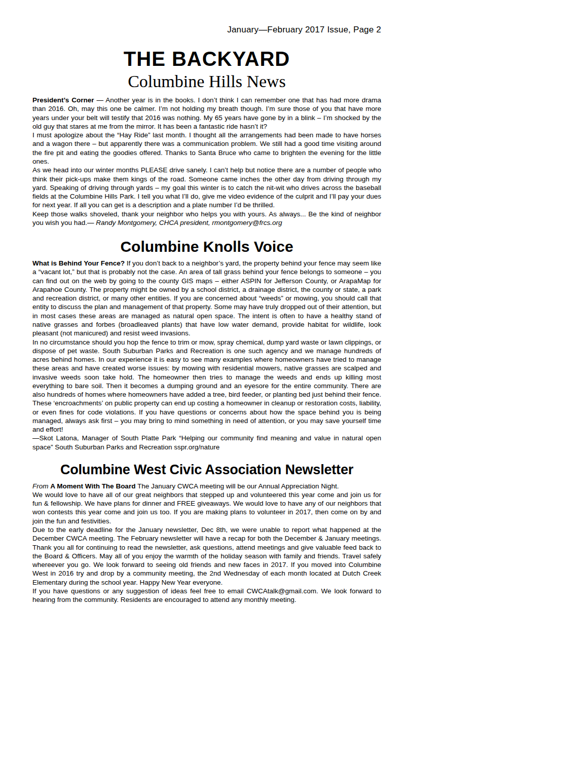January—February 2017 Issue, Page 2
THE BACKYARD
Columbine Hills News
President’s Corner — Another year is in the books. I don’t think I can remember one that has had more drama than 2016. Oh, may this one be calmer. I’m not holding my breath though. I’m sure those of you that have more years under your belt will testify that 2016 was nothing. My 65 years have gone by in a blink – I’m shocked by the old guy that stares at me from the mirror. It has been a fantastic ride hasn’t it?
I must apologize about the “Hay Ride” last month. I thought all the arrangements had been made to have horses and a wagon there – but apparently there was a communication problem. We still had a good time visiting around the fire pit and eating the goodies offered. Thanks to Santa Bruce who came to brighten the evening for the little ones.
As we head into our winter months PLEASE drive sanely. I can’t help but notice there are a number of people who think their pick-ups make them kings of the road. Someone came inches the other day from driving through my yard. Speaking of driving through yards – my goal this winter is to catch the nit-wit who drives across the baseball fields at the Columbine Hills Park. I tell you what I’ll do, give me video evidence of the culprit and I’ll pay your dues for next year. If all you can get is a description and a plate number I’d be thrilled.
Keep those walks shoveled, thank your neighbor who helps you with yours. As always... Be the kind of neighbor you wish you had.— Randy Montgomery, CHCA president, rmontgomery@frcs.org
Columbine Knolls Voice
What is Behind Your Fence? If you don’t back to a neighbor’s yard, the property behind your fence may seem like a “vacant lot,” but that is probably not the case. An area of tall grass behind your fence belongs to someone – you can find out on the web by going to the county GIS maps – either ASPIN for Jefferson County, or ArapaMap for Arapahoe County. The property might be owned by a school district, a drainage district, the county or state, a park and recreation district, or many other entities. If you are concerned about “weeds” or mowing, you should call that entity to discuss the plan and management of that property. Some may have truly dropped out of their attention, but in most cases these areas are managed as natural open space. The intent is often to have a healthy stand of native grasses and forbes (broadleaved plants) that have low water demand, provide habitat for wildlife, look pleasant (not manicured) and resist weed invasions.
In no circumstance should you hop the fence to trim or mow, spray chemical, dump yard waste or lawn clippings, or dispose of pet waste. South Suburban Parks and Recreation is one such agency and we manage hundreds of acres behind homes. In our experience it is easy to see many examples where homeowners have tried to manage these areas and have created worse issues: by mowing with residential mowers, native grasses are scalped and invasive weeds soon take hold. The homeowner then tries to manage the weeds and ends up killing most everything to bare soil. Then it becomes a dumping ground and an eyesore for the entire community. There are also hundreds of homes where homeowners have added a tree, bird feeder, or planting bed just behind their fence. These ‘encroachments’ on public property can end up costing a homeowner in cleanup or restoration costs, liability, or even fines for code violations. If you have questions or concerns about how the space behind you is being managed, always ask first – you may bring to mind something in need of attention, or you may save yourself time and effort!
—Skot Latona, Manager of South Platte Park “Helping our community find meaning and value in natural open space” South Suburban Parks and Recreation sspr.org/nature
Columbine West Civic Association Newsletter
From A Moment With The Board The January CWCA meeting will be our Annual Appreciation Night.
We would love to have all of our great neighbors that stepped up and volunteered this year come and join us for fun & fellowship. We have plans for dinner and FREE giveaways. We would love to have any of our neighbors that won contests this year come and join us too. If you are making plans to volunteer in 2017, then come on by and join the fun and festivities.
Due to the early deadline for the January newsletter, Dec 8th, we were unable to report what happened at the December CWCA meeting. The February newsletter will have a recap for both the December & January meetings. Thank you all for continuing to read the newsletter, ask questions, attend meetings and give valuable feed back to the Board & Officers. May all of you enjoy the warmth of the holiday season with family and friends. Travel safely whereever you go. We look forward to seeing old friends and new faces in 2017. If you moved into Columbine West in 2016 try and drop by a community meeting, the 2nd Wednesday of each month located at Dutch Creek Elementary during the school year. Happy New Year everyone.
If you have questions or any suggestion of ideas feel free to email CWCAtalk@gmail.com. We look forward to hearing from the community. Residents are encouraged to attend any monthly meeting.